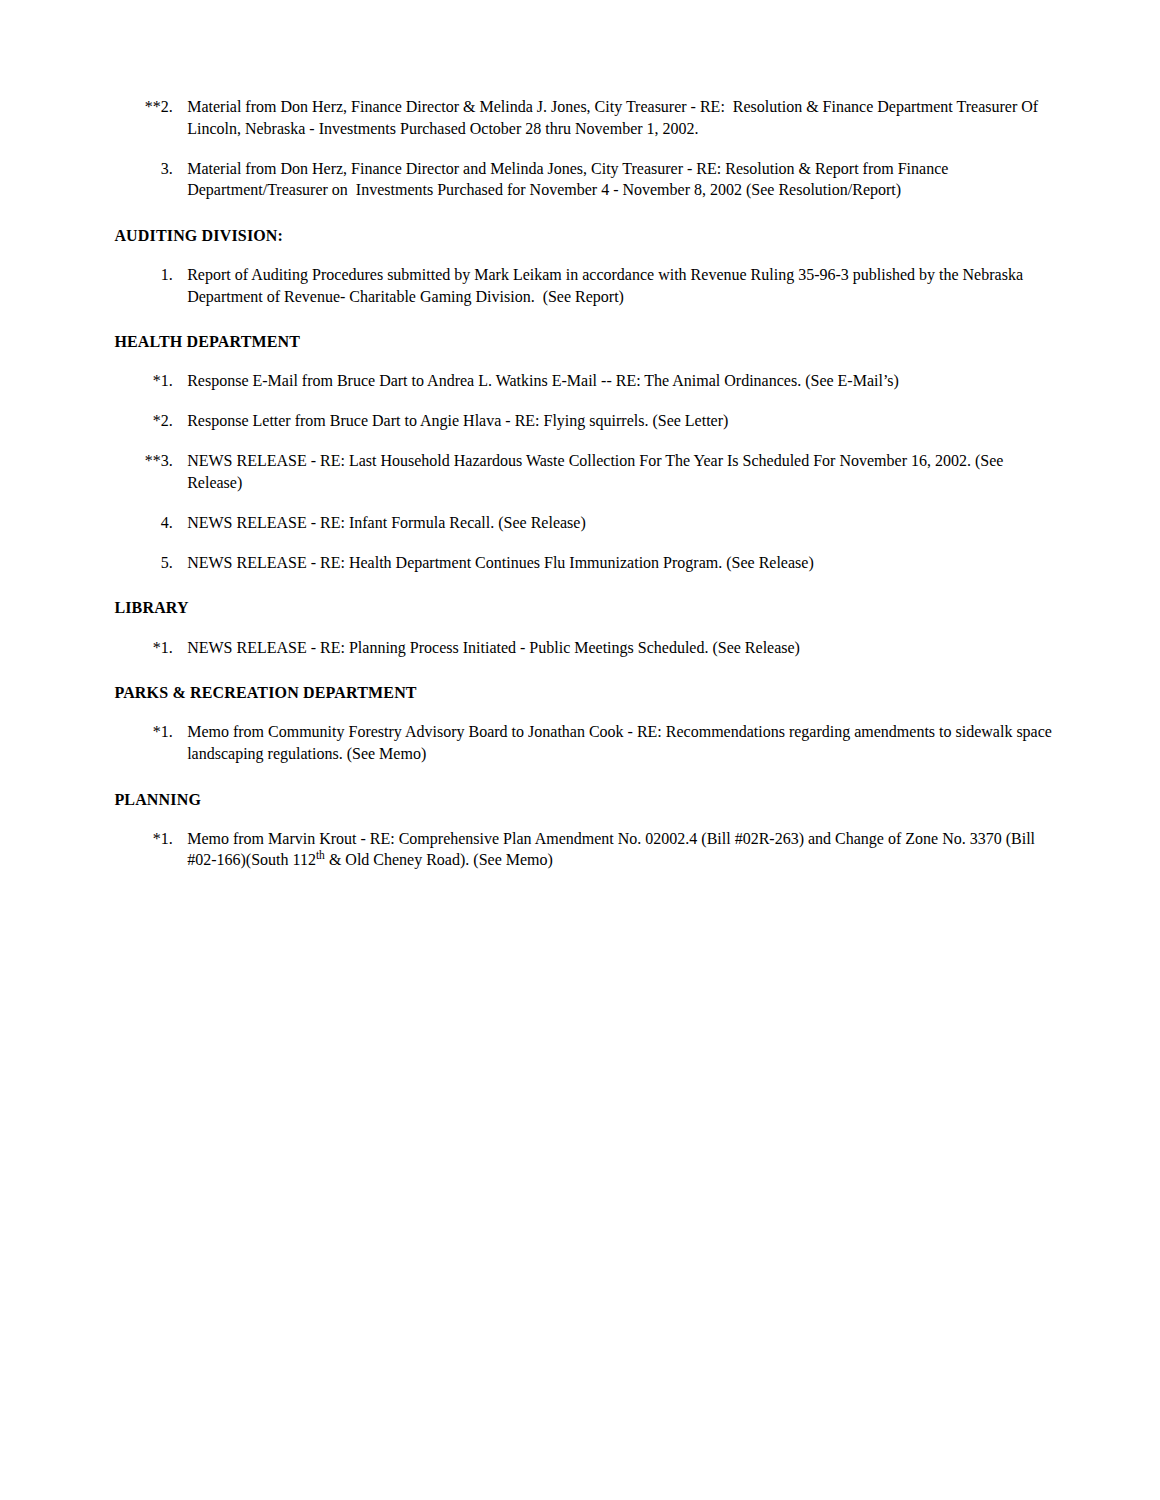**2.
Material from Don Herz, Finance Director & Melinda J. Jones, City Treasurer - RE: Resolution & Finance Department Treasurer Of Lincoln, Nebraska - Investments Purchased October 28 thru November 1, 2002.
3.
Material from Don Herz, Finance Director and Melinda Jones, City Treasurer - RE: Resolution & Report from Finance Department/Treasurer on Investments Purchased for November 4 - November 8, 2002 (See Resolution/Report)
AUDITING DIVISION:
1.
Report of Auditing Procedures submitted by Mark Leikam in accordance with Revenue Ruling 35-96-3 published by the Nebraska Department of Revenue- Charitable Gaming Division. (See Report)
HEALTH DEPARTMENT
*1.
Response E-Mail from Bruce Dart to Andrea L. Watkins E-Mail -- RE: The Animal Ordinances. (See E-Mail’s)
*2.
Response Letter from Bruce Dart to Angie Hlava - RE: Flying squirrels. (See Letter)
**3.
NEWS RELEASE - RE: Last Household Hazardous Waste Collection For The Year Is Scheduled For November 16, 2002. (See Release)
4.
NEWS RELEASE - RE: Infant Formula Recall. (See Release)
5.
NEWS RELEASE - RE: Health Department Continues Flu Immunization Program. (See Release)
LIBRARY
*1.
NEWS RELEASE - RE: Planning Process Initiated - Public Meetings Scheduled. (See Release)
PARKS & RECREATION DEPARTMENT
*1.
Memo from Community Forestry Advisory Board to Jonathan Cook - RE: Recommendations regarding amendments to sidewalk space landscaping regulations. (See Memo)
PLANNING
*1.
Memo from Marvin Krout - RE: Comprehensive Plan Amendment No. 02002.4 (Bill #02R-263) and Change of Zone No. 3370 (Bill #02-166)(South 112th & Old Cheney Road). (See Memo)